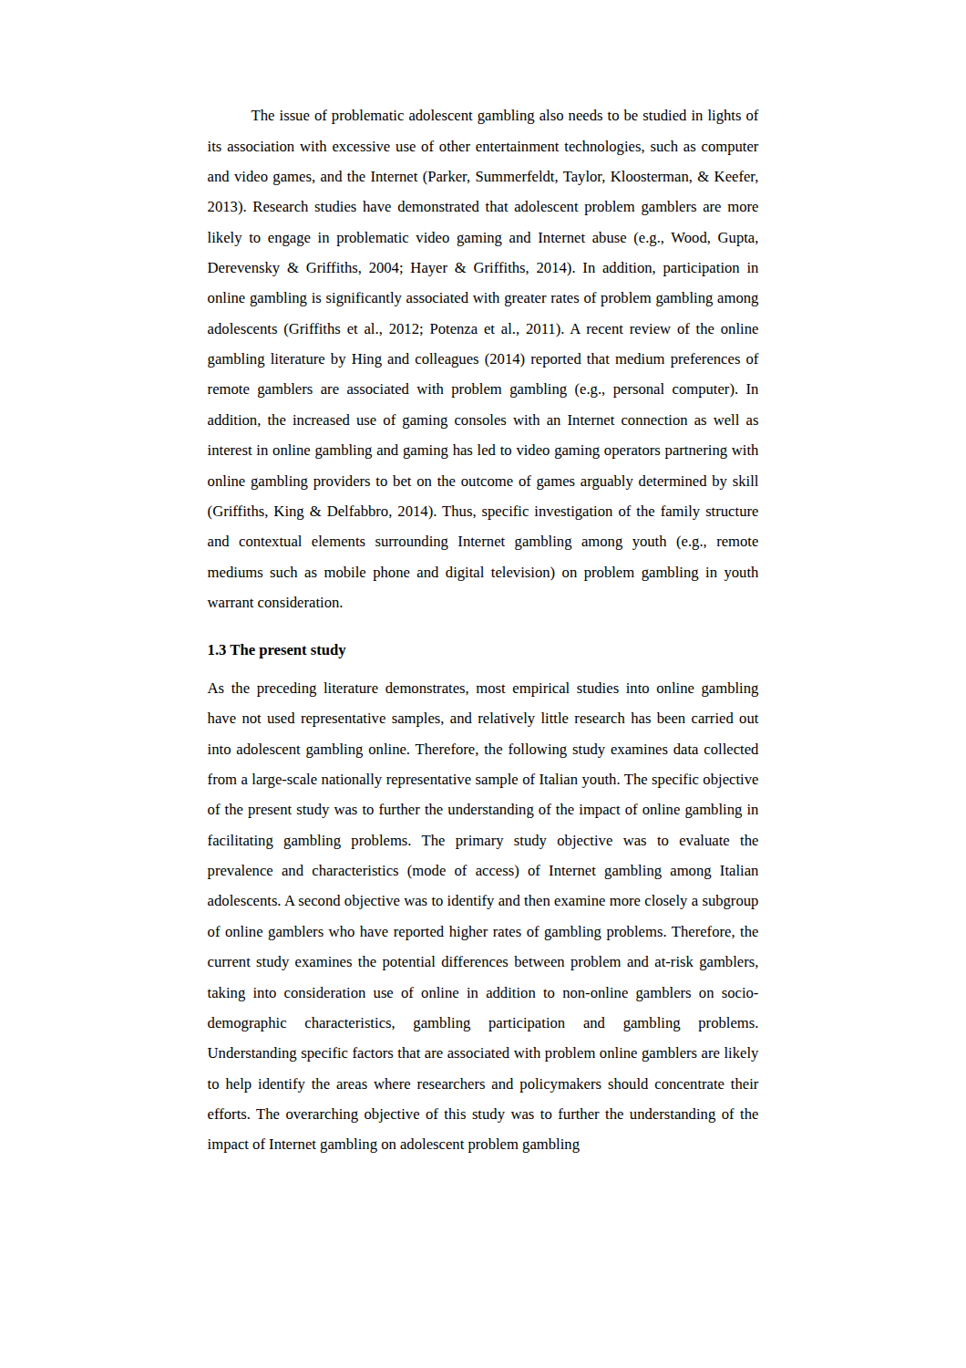The issue of problematic adolescent gambling also needs to be studied in lights of its association with excessive use of other entertainment technologies, such as computer and video games, and the Internet (Parker, Summerfeldt, Taylor, Kloosterman, & Keefer, 2013). Research studies have demonstrated that adolescent problem gamblers are more likely to engage in problematic video gaming and Internet abuse (e.g., Wood, Gupta, Derevensky & Griffiths, 2004; Hayer & Griffiths, 2014). In addition, participation in online gambling is significantly associated with greater rates of problem gambling among adolescents (Griffiths et al., 2012; Potenza et al., 2011). A recent review of the online gambling literature by Hing and colleagues (2014) reported that medium preferences of remote gamblers are associated with problem gambling (e.g., personal computer). In addition, the increased use of gaming consoles with an Internet connection as well as interest in online gambling and gaming has led to video gaming operators partnering with online gambling providers to bet on the outcome of games arguably determined by skill (Griffiths, King & Delfabbro, 2014). Thus, specific investigation of the family structure and contextual elements surrounding Internet gambling among youth (e.g., remote mediums such as mobile phone and digital television) on problem gambling in youth warrant consideration.
1.3 The present study
As the preceding literature demonstrates, most empirical studies into online gambling have not used representative samples, and relatively little research has been carried out into adolescent gambling online. Therefore, the following study examines data collected from a large-scale nationally representative sample of Italian youth. The specific objective of the present study was to further the understanding of the impact of online gambling in facilitating gambling problems. The primary study objective was to evaluate the prevalence and characteristics (mode of access) of Internet gambling among Italian adolescents. A second objective was to identify and then examine more closely a subgroup of online gamblers who have reported higher rates of gambling problems. Therefore, the current study examines the potential differences between problem and at-risk gamblers, taking into consideration use of online in addition to non-online gamblers on socio-demographic characteristics, gambling participation and gambling problems. Understanding specific factors that are associated with problem online gamblers are likely to help identify the areas where researchers and policymakers should concentrate their efforts. The overarching objective of this study was to further the understanding of the impact of Internet gambling on adolescent problem gambling